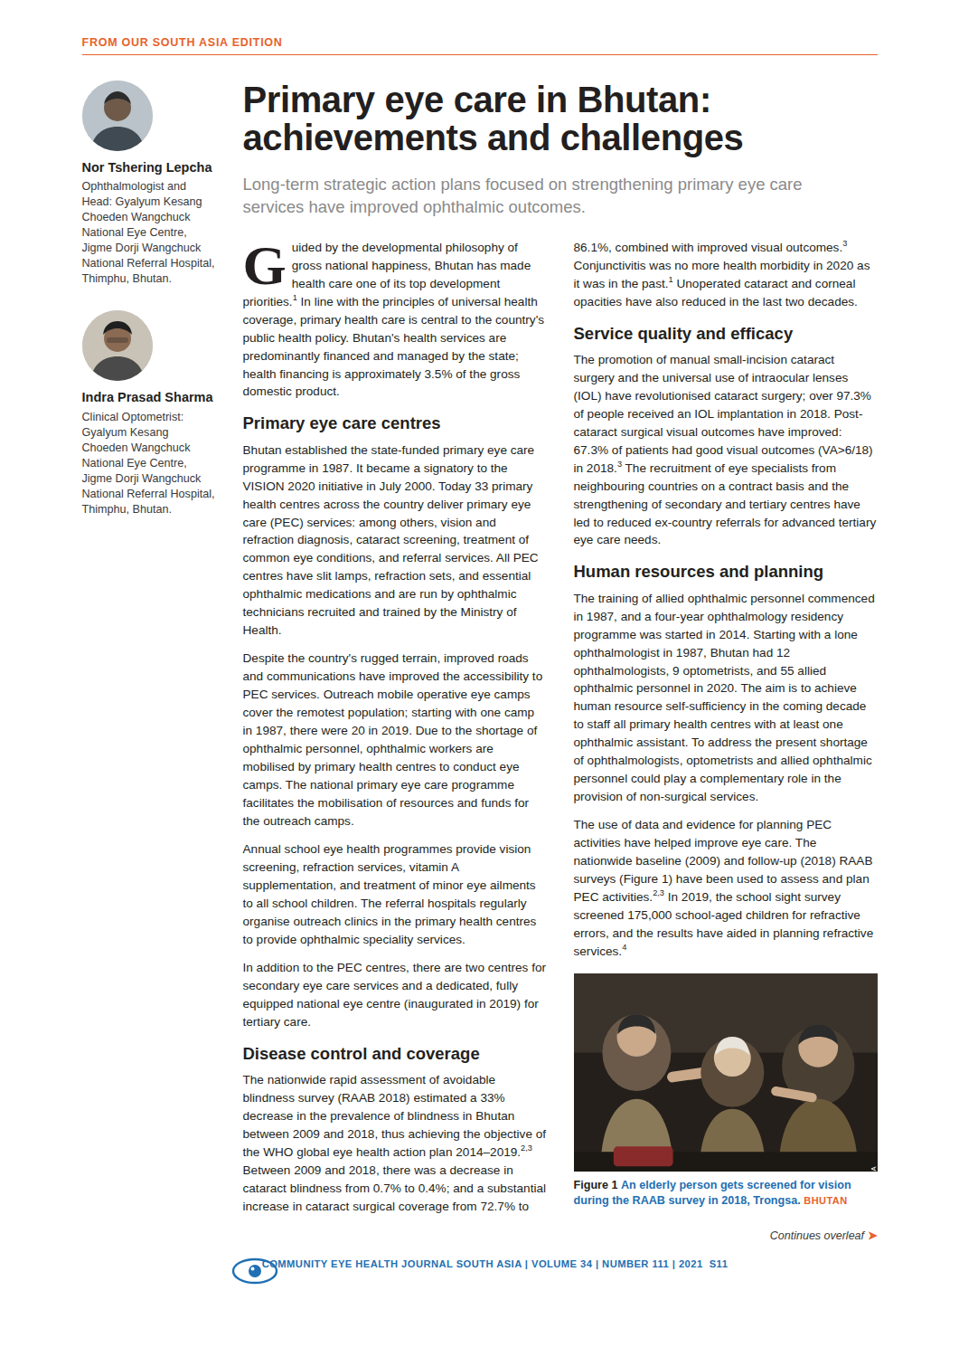From our South Asia edition
Nor Tshering Lepcha
Ophthalmologist and Head: Gyalyum Kesang Choeden Wangchuck National Eye Centre, Jigme Dorji Wangchuck National Referral Hospital, Thimphu, Bhutan.
Indra Prasad Sharma
Clinical Optometrist: Gyalyum Kesang Choeden Wangchuck National Eye Centre, Jigme Dorji Wangchuck National Referral Hospital, Thimphu, Bhutan.
Primary eye care in Bhutan: achievements and challenges
Long-term strategic action plans focused on strengthening primary eye care services have improved ophthalmic outcomes.
Guided by the developmental philosophy of gross national happiness, Bhutan has made health care one of its top development priorities.1 In line with the principles of universal health coverage, primary health care is central to the country's public health policy. Bhutan's health services are predominantly financed and managed by the state; health financing is approximately 3.5% of the gross domestic product.
Primary eye care centres
Bhutan established the state-funded primary eye care programme in 1987. It became a signatory to the VISION 2020 initiative in July 2000. Today 33 primary health centres across the country deliver primary eye care (PEC) services: among others, vision and refraction diagnosis, cataract screening, treatment of common eye conditions, and referral services. All PEC centres have slit lamps, refraction sets, and essential ophthalmic medications and are run by ophthalmic technicians recruited and trained by the Ministry of Health.
Despite the country's rugged terrain, improved roads and communications have improved the accessibility to PEC services. Outreach mobile operative eye camps cover the remotest population; starting with one camp in 1987, there were 20 in 2019. Due to the shortage of ophthalmic personnel, ophthalmic workers are mobilised by primary health centres to conduct eye camps. The national primary eye care programme facilitates the mobilisation of resources and funds for the outreach camps.
Annual school eye health programmes provide vision screening, refraction services, vitamin A supplementation, and treatment of minor eye ailments to all school children. The referral hospitals regularly organise outreach clinics in the primary health centres to provide ophthalmic speciality services.
In addition to the PEC centres, there are two centres for secondary eye care services and a dedicated, fully equipped national eye centre (inaugurated in 2019) for tertiary care.
Disease control and coverage
The nationwide rapid assessment of avoidable blindness survey (RAAB 2018) estimated a 33% decrease in the prevalence of blindness in Bhutan between 2009 and 2018, thus achieving the objective of the WHO global eye health action plan 2014–2019.2,3 Between 2009 and 2018, there was a decrease in cataract blindness from 0.7% to 0.4%; and a substantial increase in cataract surgical coverage from 72.7% to 86.1%, combined with improved visual outcomes.3 Conjunctivitis was no more health morbidity in 2020 as it was in the past.1 Unoperated cataract and corneal opacities have also reduced in the last two decades.
Service quality and efficacy
The promotion of manual small-incision cataract surgery and the universal use of intraocular lenses (IOL) have revolutionised cataract surgery; over 97.3% of people received an IOL implantation in 2018. Post-cataract surgical visual outcomes have improved: 67.3% of patients had good visual outcomes (VA>6/18) in 2018.3 The recruitment of eye specialists from neighbouring countries on a contract basis and the strengthening of secondary and tertiary centres have led to reduced ex-country referrals for advanced tertiary eye care needs.
Human resources and planning
The training of allied ophthalmic personnel commenced in 1987, and a four-year ophthalmology residency programme was started in 2014. Starting with a lone ophthalmologist in 1987, Bhutan had 12 ophthalmologists, 9 optometrists, and 55 allied ophthalmic personnel in 2020. The aim is to achieve human resource self-sufficiency in the coming decade to staff all primary health centres with at least one ophthalmic assistant. To address the present shortage of ophthalmologists, optometrists and allied ophthalmic personnel could play a complementary role in the provision of non-surgical services.
The use of data and evidence for planning PEC activities have helped improve eye care. The nationwide baseline (2009) and follow-up (2018) RAAB surveys (Figure 1) have been used to assess and plan PEC activities.2,3 In 2019, the school sight survey screened 175,000 school-aged children for refractive errors, and the results have aided in planning refractive services.4
INDRA P SHARMA
Figure 1 An elderly person gets screened for vision during the RAAB survey in 2018, Trongsa. BHUTAN
Continues overleaf ➤
Community Eye Health Journal South Asia | Volume 34 | Number 111 | 2021 S11